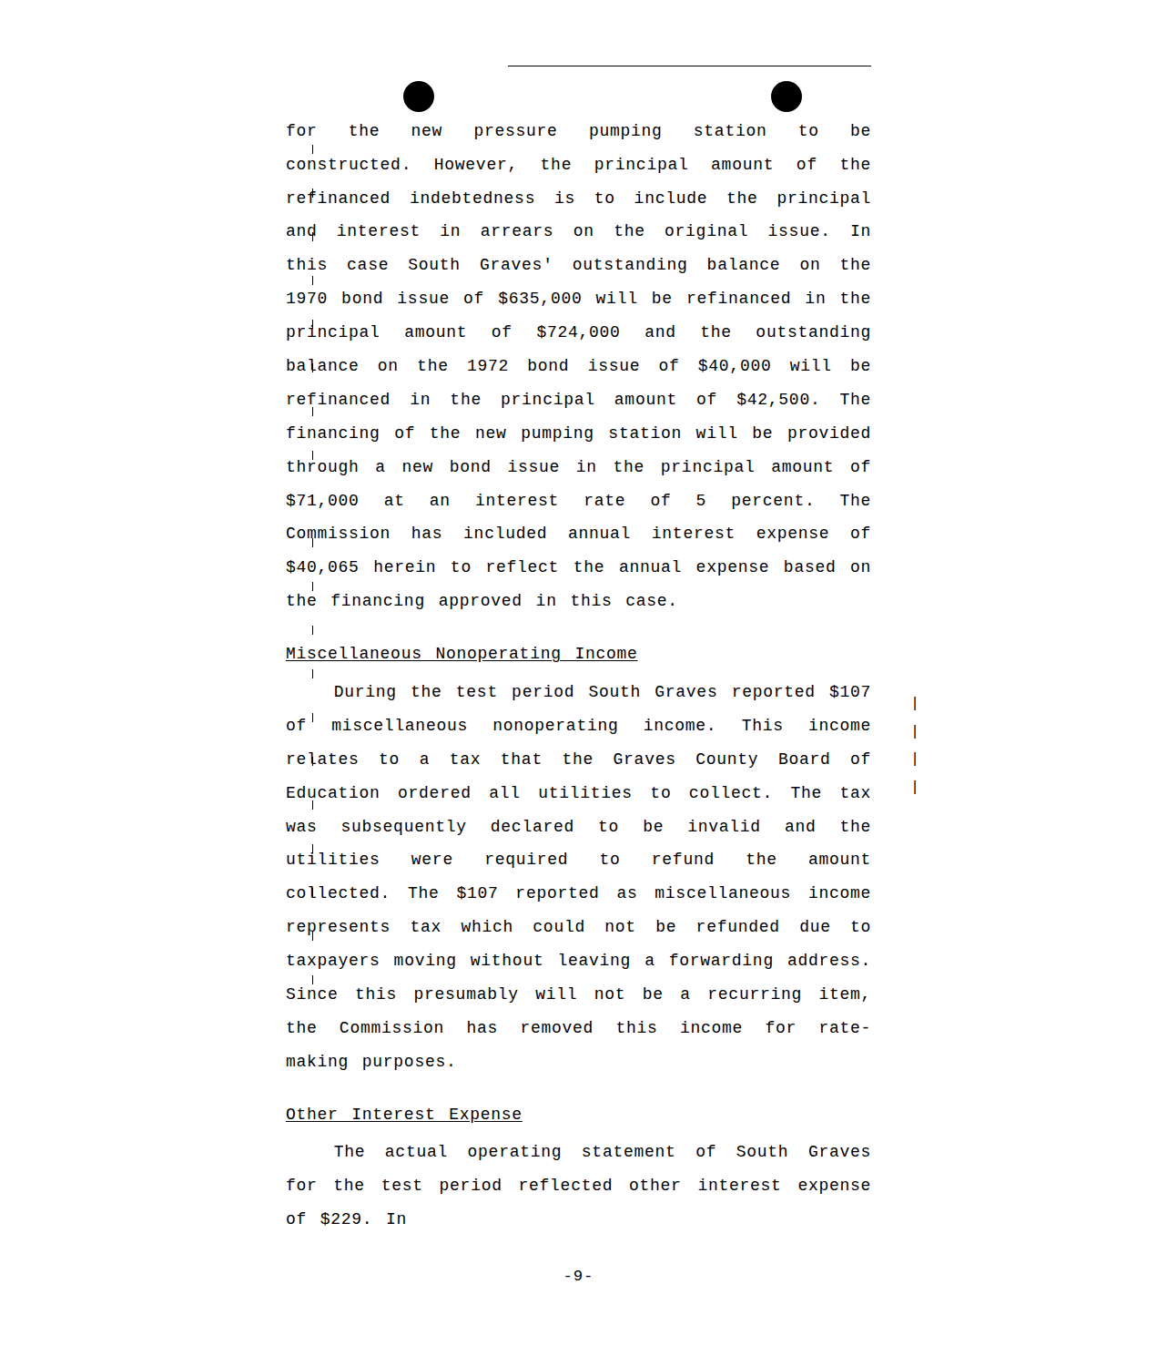for the new pressure pumping station to be constructed. However, the principal amount of the refinanced indebtedness is to include the principal and interest in arrears on the original issue. In this case South Graves' outstanding balance on the 1970 bond issue of $635,000 will be refinanced in the principal amount of $724,000 and the outstanding balance on the 1972 bond issue of $40,000 will be refinanced in the principal amount of $42,500. The financing of the new pumping station will be provided through a new bond issue in the principal amount of $71,000 at an interest rate of 5 percent. The Commission has included annual interest expense of $40,065 herein to reflect the annual expense based on the financing approved in this case.
Miscellaneous Nonoperating Income
During the test period South Graves reported $107 of miscellaneous nonoperating income. This income relates to a tax that the Graves County Board of Education ordered all utilities to collect. The tax was subsequently declared to be invalid and the utilities were required to refund the amount collected. The $107 reported as miscellaneous income represents tax which could not be refunded due to taxpayers moving without leaving a forwarding address. Since this presumably will not be a recurring item, the Commission has removed this income for rate-making purposes.
Other Interest Expense
The actual operating statement of South Graves for the test period reflected other interest expense of $229. In
-9-
|
|
|
|